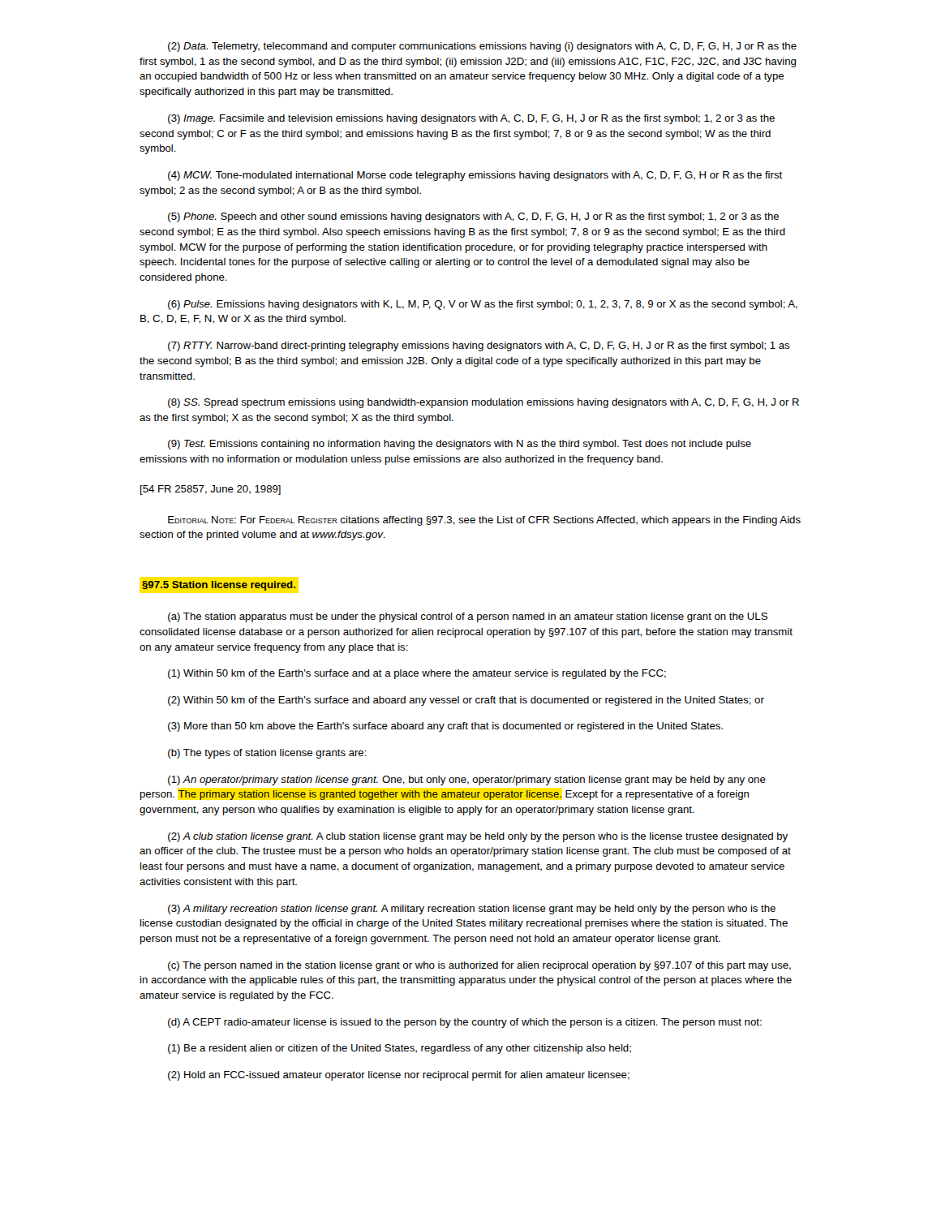(2) Data. Telemetry, telecommand and computer communications emissions having (i) designators with A, C, D, F, G, H, J or R as the first symbol, 1 as the second symbol, and D as the third symbol; (ii) emission J2D; and (iii) emissions A1C, F1C, F2C, J2C, and J3C having an occupied bandwidth of 500 Hz or less when transmitted on an amateur service frequency below 30 MHz. Only a digital code of a type specifically authorized in this part may be transmitted.
(3) Image. Facsimile and television emissions having designators with A, C, D, F, G, H, J or R as the first symbol; 1, 2 or 3 as the second symbol; C or F as the third symbol; and emissions having B as the first symbol; 7, 8 or 9 as the second symbol; W as the third symbol.
(4) MCW. Tone-modulated international Morse code telegraphy emissions having designators with A, C, D, F, G, H or R as the first symbol; 2 as the second symbol; A or B as the third symbol.
(5) Phone. Speech and other sound emissions having designators with A, C, D, F, G, H, J or R as the first symbol; 1, 2 or 3 as the second symbol; E as the third symbol. Also speech emissions having B as the first symbol; 7, 8 or 9 as the second symbol; E as the third symbol. MCW for the purpose of performing the station identification procedure, or for providing telegraphy practice interspersed with speech. Incidental tones for the purpose of selective calling or alerting or to control the level of a demodulated signal may also be considered phone.
(6) Pulse. Emissions having designators with K, L, M, P, Q, V or W as the first symbol; 0, 1, 2, 3, 7, 8, 9 or X as the second symbol; A, B, C, D, E, F, N, W or X as the third symbol.
(7) RTTY. Narrow-band direct-printing telegraphy emissions having designators with A, C, D, F, G, H, J or R as the first symbol; 1 as the second symbol; B as the third symbol; and emission J2B. Only a digital code of a type specifically authorized in this part may be transmitted.
(8) SS. Spread spectrum emissions using bandwidth-expansion modulation emissions having designators with A, C, D, F, G, H, J or R as the first symbol; X as the second symbol; X as the third symbol.
(9) Test. Emissions containing no information having the designators with N as the third symbol. Test does not include pulse emissions with no information or modulation unless pulse emissions are also authorized in the frequency band.
[54 FR 25857, June 20, 1989]
Editorial Note: For Federal Register citations affecting §97.3, see the List of CFR Sections Affected, which appears in the Finding Aids section of the printed volume and at www.fdsys.gov.
§97.5 Station license required.
(a) The station apparatus must be under the physical control of a person named in an amateur station license grant on the ULS consolidated license database or a person authorized for alien reciprocal operation by §97.107 of this part, before the station may transmit on any amateur service frequency from any place that is:
(1) Within 50 km of the Earth's surface and at a place where the amateur service is regulated by the FCC;
(2) Within 50 km of the Earth's surface and aboard any vessel or craft that is documented or registered in the United States; or
(3) More than 50 km above the Earth's surface aboard any craft that is documented or registered in the United States.
(b) The types of station license grants are:
(1) An operator/primary station license grant. One, but only one, operator/primary station license grant may be held by any one person. The primary station license is granted together with the amateur operator license. Except for a representative of a foreign government, any person who qualifies by examination is eligible to apply for an operator/primary station license grant.
(2) A club station license grant. A club station license grant may be held only by the person who is the license trustee designated by an officer of the club. The trustee must be a person who holds an operator/primary station license grant. The club must be composed of at least four persons and must have a name, a document of organization, management, and a primary purpose devoted to amateur service activities consistent with this part.
(3) A military recreation station license grant. A military recreation station license grant may be held only by the person who is the license custodian designated by the official in charge of the United States military recreational premises where the station is situated. The person must not be a representative of a foreign government. The person need not hold an amateur operator license grant.
(c) The person named in the station license grant or who is authorized for alien reciprocal operation by §97.107 of this part may use, in accordance with the applicable rules of this part, the transmitting apparatus under the physical control of the person at places where the amateur service is regulated by the FCC.
(d) A CEPT radio-amateur license is issued to the person by the country of which the person is a citizen. The person must not:
(1) Be a resident alien or citizen of the United States, regardless of any other citizenship also held;
(2) Hold an FCC-issued amateur operator license nor reciprocal permit for alien amateur licensee;